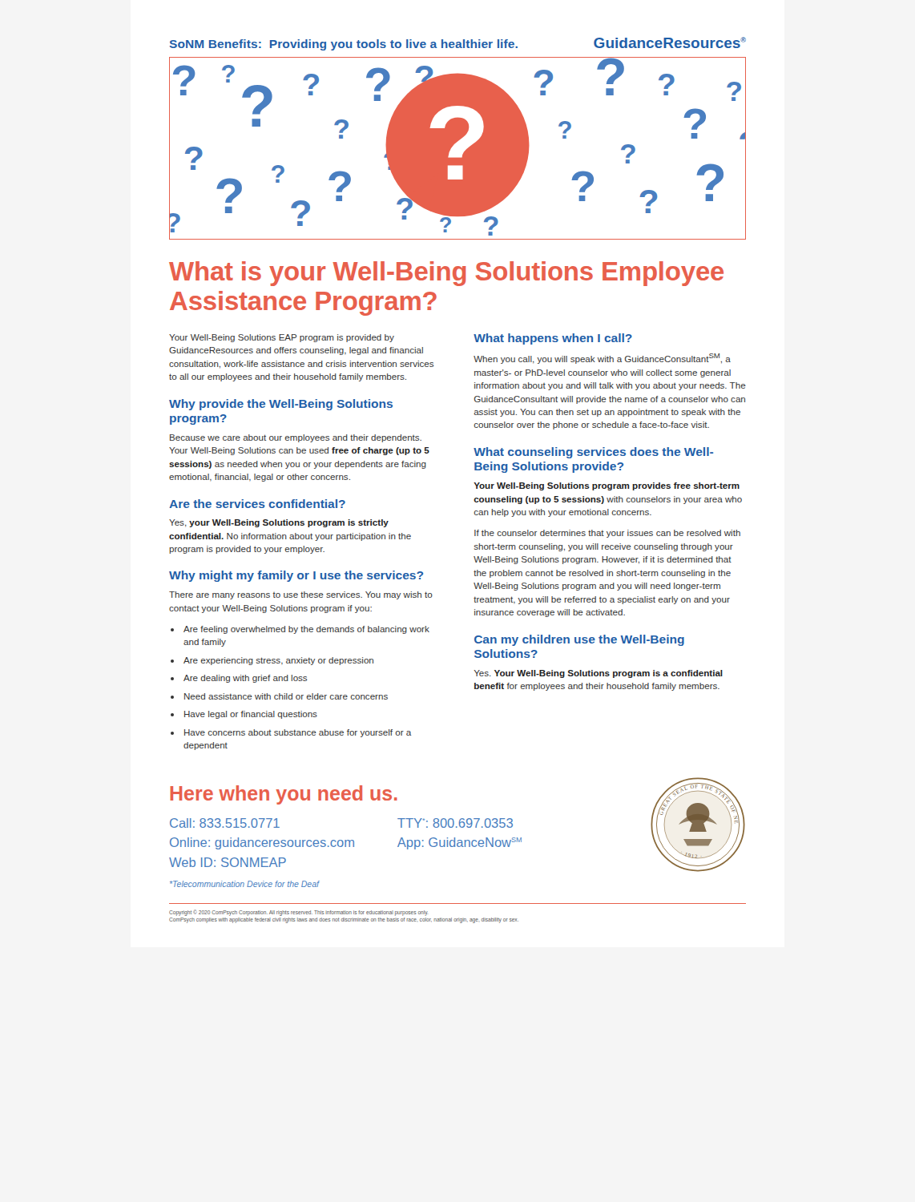SoNM Benefits: Providing you tools to live a healthier life.
GuidanceResources®
? ? ? ? ? ? ? ? ? ? ? ? ? ? ? ? ? ? ? ? ? ? ? ? ? ? ? ? ? ?
What is your Well-Being Solutions Employee
Assistance Program?
Your Well-Being Solutions EAP program is provided by GuidanceResources and offers counseling, legal and financial consultation, work-life assistance and crisis intervention services to all our employees and their household family members.
Why provide the Well-Being Solutions program?
Because we care about our employees and their dependents. Your Well-Being Solutions can be used free of charge (up to 5 sessions) as needed when you or your dependents are facing emotional, financial, legal or other concerns.
Are the services confidential?
Yes, your Well-Being Solutions program is strictly confidential. No information about your participation in the program is provided to your employer.
Why might my family or I use the services?
There are many reasons to use these services. You may wish to contact your Well-Being Solutions program if you:
Are feeling overwhelmed by the demands of balancing work and family
Are experiencing stress, anxiety or depression
Are dealing with grief and loss
Need assistance with child or elder care concerns
Have legal or financial questions
Have concerns about substance abuse for yourself or a dependent
What happens when I call?
When you call, you will speak with a GuidanceConsultantSM, a master's- or PhD-level counselor who will collect some general information about you and will talk with you about your needs. The GuidanceConsultant will provide the name of a counselor who can assist you. You can then set up an appointment to speak with the counselor over the phone or schedule a face-to-face visit.
What counseling services does the Well-Being Solutions provide?
Your Well-Being Solutions program provides free short-term counseling (up to 5 sessions) with counselors in your area who can help you with your emotional concerns.
If the counselor determines that your issues can be resolved with short-term counseling, you will receive counseling through your Well-Being Solutions program. However, if it is determined that the problem cannot be resolved in short-term counseling in the Well-Being Solutions program and you will need longer-term treatment, you will be referred to a specialist early on and your insurance coverage will be activated.
Can my children use the Well-Being Solutions?
Yes. Your Well-Being Solutions program is a confidential benefit for employees and their household family members.
Here when you need us.
Call: 833.515.0771
Online: guidanceresources.com
Web ID: SONMEAP
TTY*: 800.697.0353
App: GuidanceNowSM
*Telecommunication Device for the Deaf
GREAT SEAL OF THE STATE OF NEW MEXICO · 1912 ·
Copyright © 2020 ComPsych Corporation. All rights reserved. This information is for educational purposes only.
ComPsych complies with applicable federal civil rights laws and does not discriminate on the basis of race, color, national origin, age, disability or sex.